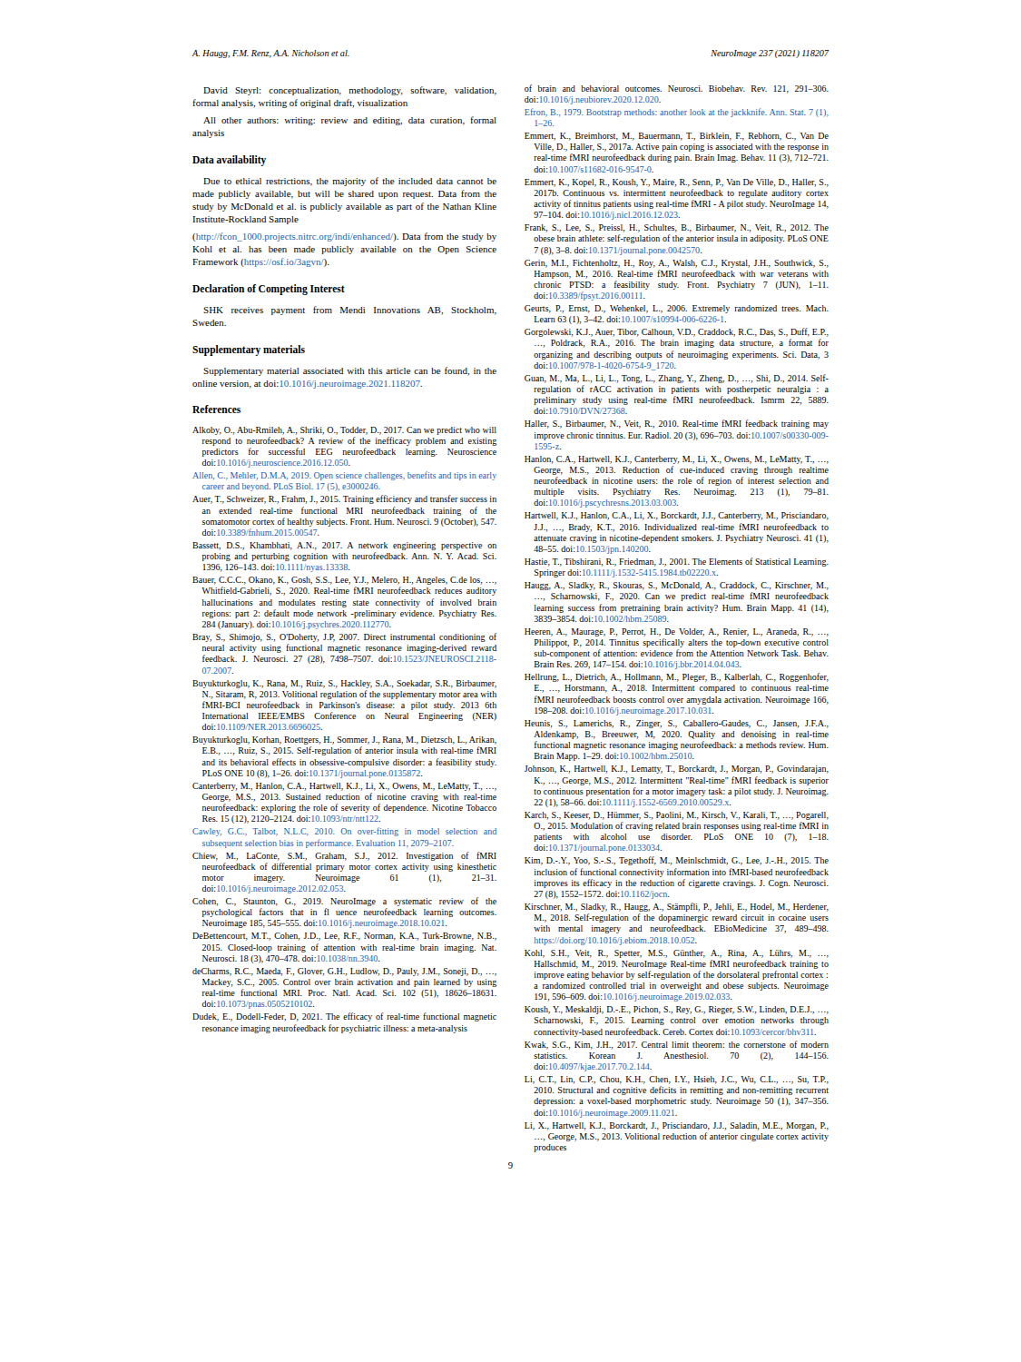A. Haugg, F.M. Renz, A.A. Nicholson et al. NeuroImage 237 (2021) 118207
David Steyrl: conceptualization, methodology, software, validation, formal analysis, writing of original draft, visualization
All other authors: writing: review and editing, data curation, formal analysis
Data availability
Due to ethical restrictions, the majority of the included data cannot be made publicly available, but will be shared upon request. Data from the study by McDonald et al. is publicly available as part of the Nathan Kline Institute-Rockland Sample
(http://fcon_1000.projects.nitrc.org/indi/enhanced/). Data from the study by Kohl et al. has been made publicly available on the Open Science Framework (https://osf.io/3agvn/).
Declaration of Competing Interest
SHK receives payment from Mendi Innovations AB, Stockholm, Sweden.
Supplementary materials
Supplementary material associated with this article can be found, in the online version, at doi:10.1016/j.neuroimage.2021.118207.
References
Alkoby, O., Abu-Rmileh, A., Shriki, O., Todder, D., 2017. Can we predict who will respond to neurofeedback? A review of the inefficacy problem and existing predictors for successful EEG neurofeedback learning. Neuroscience doi:10.1016/j.neuroscience.2016.12.050.
Allen, C., Mehler, D.M.A, 2019. Open science challenges, benefits and tips in early career and beyond. PLoS Biol. 17 (5), e3000246.
Auer, T., Schweizer, R., Frahm, J., 2015. Training efficiency and transfer success in an extended real-time functional MRI neurofeedback training of the somatomotor cortex of healthy subjects. Front. Hum. Neurosci. 9 (October), 547. doi:10.3389/fnhum.2015.00547.
Bassett, D.S., Khambhati, A.N., 2017. A network engineering perspective on probing and perturbing cognition with neurofeedback. Ann. N. Y. Acad. Sci. 1396, 126–143. doi:10.1111/nyas.13338.
Bauer, C.C.C., Okano, K., Gosh, S.S., Lee, Y.J., Melero, H., Angeles, C.de los, …, Whitfield-Gabrieli, S., 2020. Real-time fMRI neurofeedback reduces auditory hallucinations and modulates resting state connectivity of involved brain regions: part 2: default mode network -preliminary evidence. Psychiatry Res. 284 (January). doi:10.1016/j.psychres.2020.112770.
Bray, S., Shimojo, S., O'Doherty, J.P, 2007. Direct instrumental conditioning of neural activity using functional magnetic resonance imaging-derived reward feedback. J. Neurosci. 27 (28), 7498–7507. doi:10.1523/JNEUROSCI.2118-07.2007.
Buyukturkoglu, K., Rana, M., Ruiz, S., Hackley, S.A., Soekadar, S.R., Birbaumer, N., Sitaram, R, 2013. Volitional regulation of the supplementary motor area with fMRI-BCI neurofeedback in Parkinson's disease: a pilot study. 2013 6th International IEEE/EMBS Conference on Neural Engineering (NER) doi:10.1109/NER.2013.6696025.
Buyukturkoglu, Korhan, Roettgers, H., Sommer, J., Rana, M., Dietzsch, L., Arikan, E.B., …, Ruiz, S., 2015. Self-regulation of anterior insula with real-time fMRI and its behavioral effects in obsessive-compulsive disorder: a feasibility study. PLoS ONE 10 (8), 1–26. doi:10.1371/journal.pone.0135872.
Canterberry, M., Hanlon, C.A., Hartwell, K.J., Li, X., Owens, M., LeMatty, T., …, George, M.S., 2013. Sustained reduction of nicotine craving with real-time neurofeedback: exploring the role of severity of dependence. Nicotine Tobacco Res. 15 (12), 2120–2124. doi:10.1093/ntr/ntt122.
Cawley, G.C., Talbot, N.L.C, 2010. On over-fitting in model selection and subsequent selection bias in performance. Evaluation 11, 2079–2107.
Chiew, M., LaConte, S.M., Graham, S.J., 2012. Investigation of fMRI neurofeedback of differential primary motor cortex activity using kinesthetic motor imagery. Neuroimage 61 (1), 21–31. doi:10.1016/j.neuroimage.2012.02.053.
Cohen, C., Staunton, G., 2019. NeuroImage a systematic review of the psychological factors that in fl uence neurofeedback learning outcomes. Neuroimage 185, 545–555. doi:10.1016/j.neuroimage.2018.10.021.
DeBettencourt, M.T., Cohen, J.D., Lee, R.F., Norman, K.A., Turk-Browne, N.B., 2015. Closed-loop training of attention with real-time brain imaging. Nat. Neurosci. 18 (3), 470–478. doi:10.1038/nn.3940.
deCharms, R.C., Maeda, F., Glover, G.H., Ludlow, D., Pauly, J.M., Soneji, D., …, Mackey, S.C., 2005. Control over brain activation and pain learned by using real-time functional MRI. Proc. Natl. Acad. Sci. 102 (51), 18626–18631. doi:10.1073/pnas.0505210102.
Dudek, E., Dodell-Feder, D, 2021. The efficacy of real-time functional magnetic resonance imaging neurofeedback for psychiatric illness: a meta-analysis
of brain and behavioral outcomes. Neurosci. Biobehav. Rev. 121, 291–306. doi:10.1016/j.neubiorev.2020.12.020.
Efron, B., 1979. Bootstrap methods: another look at the jackknife. Ann. Stat. 7 (1), 1–26.
Emmert, K., Breimhorst, M., Bauermann, T., Birklein, F., Rebhorn, C., Van De Ville, D., Haller, S., 2017a. Active pain coping is associated with the response in real-time fMRI neurofeedback during pain. Brain Imag. Behav. 11 (3), 712–721. doi:10.1007/s11682-016-9547-0.
Emmert, K., Kopel, R., Koush, Y., Maire, R., Senn, P., Van De Ville, D., Haller, S., 2017b. Continuous vs. intermittent neurofeedback to regulate auditory cortex activity of tinnitus patients using real-time fMRI - A pilot study. NeuroImage 14, 97–104. doi:10.1016/j.nicl.2016.12.023.
Frank, S., Lee, S., Preissl, H., Schultes, B., Birbaumer, N., Veit, R., 2012. The obese brain athlete: self-regulation of the anterior insula in adiposity. PLoS ONE 7 (8), 3–8. doi:10.1371/journal.pone.0042570.
Gerin, M.I., Fichtenholtz, H., Roy, A., Walsh, C.J., Krystal, J.H., Southwick, S., Hampson, M., 2016. Real-time fMRI neurofeedback with war veterans with chronic PTSD: a feasibility study. Front. Psychiatry 7 (JUN), 1–11. doi:10.3389/fpsyt.2016.00111.
Geurts, P., Ernst, D., Wehenkel, L., 2006. Extremely randomized trees. Mach. Learn 63 (1), 3–42. doi:10.1007/s10994-006-6226-1.
Gorgolewski, K.J., Auer, Tibor, Calhoun, V.D., Craddock, R.C., Das, S., Duff, E.P., …, Poldrack, R.A., 2016. The brain imaging data structure, a format for organizing and describing outputs of neuroimaging experiments. Sci. Data, 3 doi:10.1007/978-1-4020-6754-9_1720.
Guan, M., Ma, L., Li, L., Tong, L., Zhang, Y., Zheng, D., …, Shi, D., 2014. Self-regulation of rACC activation in patients with postherpetic neuralgia : a preliminary study using real-time fMRI neurofeedback. Ismrm 22, 5889. doi:10.7910/DVN/27368.
Haller, S., Birbaumer, N., Veit, R., 2010. Real-time fMRI feedback training may improve chronic tinnitus. Eur. Radiol. 20 (3), 696–703. doi:10.1007/s00330-009-1595-z.
Hanlon, C.A., Hartwell, K.J., Canterberry, M., Li, X., Owens, M., LeMatty, T., …, George, M.S., 2013. Reduction of cue-induced craving through realtime neurofeedback in nicotine users: the role of region of interest selection and multiple visits. Psychiatry Res. Neuroimag. 213 (1), 79–81. doi:10.1016/j.pscychresns.2013.03.003.
Hartwell, K.J., Hanlon, C.A., Li, X., Borckardt, J.J., Canterberry, M., Prisciandaro, J.J., …, Brady, K.T., 2016. Individualized real-time fMRI neurofeedback to attenuate craving in nicotine-dependent smokers. J. Psychiatry Neurosci. 41 (1), 48–55. doi:10.1503/jpn.140200.
Hastie, T., Tibshirani, R., Friedman, J., 2001. The Elements of Statistical Learning. Springer doi:10.1111/j.1532-5415.1984.tb02220.x.
Haugg, A., Sladky, R., Skouras, S., McDonald, A., Craddock, C., Kirschner, M., …, Scharnowski, F., 2020. Can we predict real-time fMRI neurofeedback learning success from pretraining brain activity? Hum. Brain Mapp. 41 (14), 3839–3854. doi:10.1002/hbm.25089.
Heeren, A., Maurage, P., Perrot, H., De Volder, A., Renier, L., Araneda, R., …, Philippot, P., 2014. Tinnitus specifically alters the top-down executive control sub-component of attention: evidence from the Attention Network Task. Behav. Brain Res. 269, 147–154. doi:10.1016/j.bbr.2014.04.043.
Hellrung, L., Dietrich, A., Hollmann, M., Pleger, B., Kalberlah, C., Roggenhofer, E., …, Horstmann, A., 2018. Intermittent compared to continuous real-time fMRI neurofeedback boosts control over amygdala activation. Neuroimage 166, 198–208. doi:10.1016/j.neuroimage.2017.10.031.
Heunis, S., Lamerichs, R., Zinger, S., Caballero-Gaudes, C., Jansen, J.F.A., Aldenkamp, B., Breeuwer, M, 2020. Quality and denoising in real-time functional magnetic resonance imaging neurofeedback: a methods review. Hum. Brain Mapp. 1–29. doi:10.1002/hbm.25010.
Johnson, K., Hartwell, K.J., Lematty, T., Borckardt, J., Morgan, P., Govindarajan, K., …, George, M.S., 2012. Intermittent "Real-time" fMRI feedback is superior to continuous presentation for a motor imagery task: a pilot study. J. Neuroimag. 22 (1), 58–66. doi:10.1111/j.1552-6569.2010.00529.x.
Karch, S., Keeser, D., Hümmer, S., Paolini, M., Kirsch, V., Karali, T., …, Pogarell, O., 2015. Modulation of craving related brain responses using real-time fMRI in patients with alcohol use disorder. PLoS ONE 10 (7), 1–18. doi:10.1371/journal.pone.0133034.
Kim, D.-.Y., Yoo, S.-.S., Tegethoff, M., Meinlschmidt, G., Lee, J.-.H., 2015. The inclusion of functional connectivity information into fMRI-based neurofeedback improves its efficacy in the reduction of cigarette cravings. J. Cogn. Neurosci. 27 (8), 1552–1572. doi:10.1162/jocn.
Kirschner, M., Sladky, R., Haugg, A., Stämpfli, P., Jehli, E., Hodel, M., Herdener, M., 2018. Self-regulation of the dopaminergic reward circuit in cocaine users with mental imagery and neurofeedback. EBioMedicine 37, 489–498. https://doi.org/10.1016/j.ebiom.2018.10.052.
Kohl, S.H., Veit, R., Spetter, M.S., Günther, A., Rina, A., Lührs, M., …, Hallschmid, M., 2019. NeuroImage Real-time fMRI neurofeedback training to improve eating behavior by self-regulation of the dorsolateral prefrontal cortex : a randomized controlled trial in overweight and obese subjects. Neuroimage 191, 596–609. doi:10.1016/j.neuroimage.2019.02.033.
Koush, Y., Meskaldji, D.-.E., Pichon, S., Rey, G., Rieger, S.W., Linden, D.E.J., …, Scharnowski, F., 2015. Learning control over emotion networks through connectivity-based neurofeedback. Cereb. Cortex doi:10.1093/cercor/bhv311.
Kwak, S.G., Kim, J.H., 2017. Central limit theorem: the cornerstone of modern statistics. Korean J. Anesthesiol. 70 (2), 144–156. doi:10.4097/kjae.2017.70.2.144.
Li, C.T., Lin, C.P., Chou, K.H., Chen, I.Y., Hsieh, J.C., Wu, C.L., …, Su, T.P., 2010. Structural and cognitive deficits in remitting and non-remitting recurrent depression: a voxel-based morphometric study. Neuroimage 50 (1), 347–356. doi:10.1016/j.neuroimage.2009.11.021.
Li, X., Hartwell, K.J., Borckardt, J., Prisciandaro, J.J., Saladin, M.E., Morgan, P., …, George, M.S., 2013. Volitional reduction of anterior cingulate cortex activity produces
9